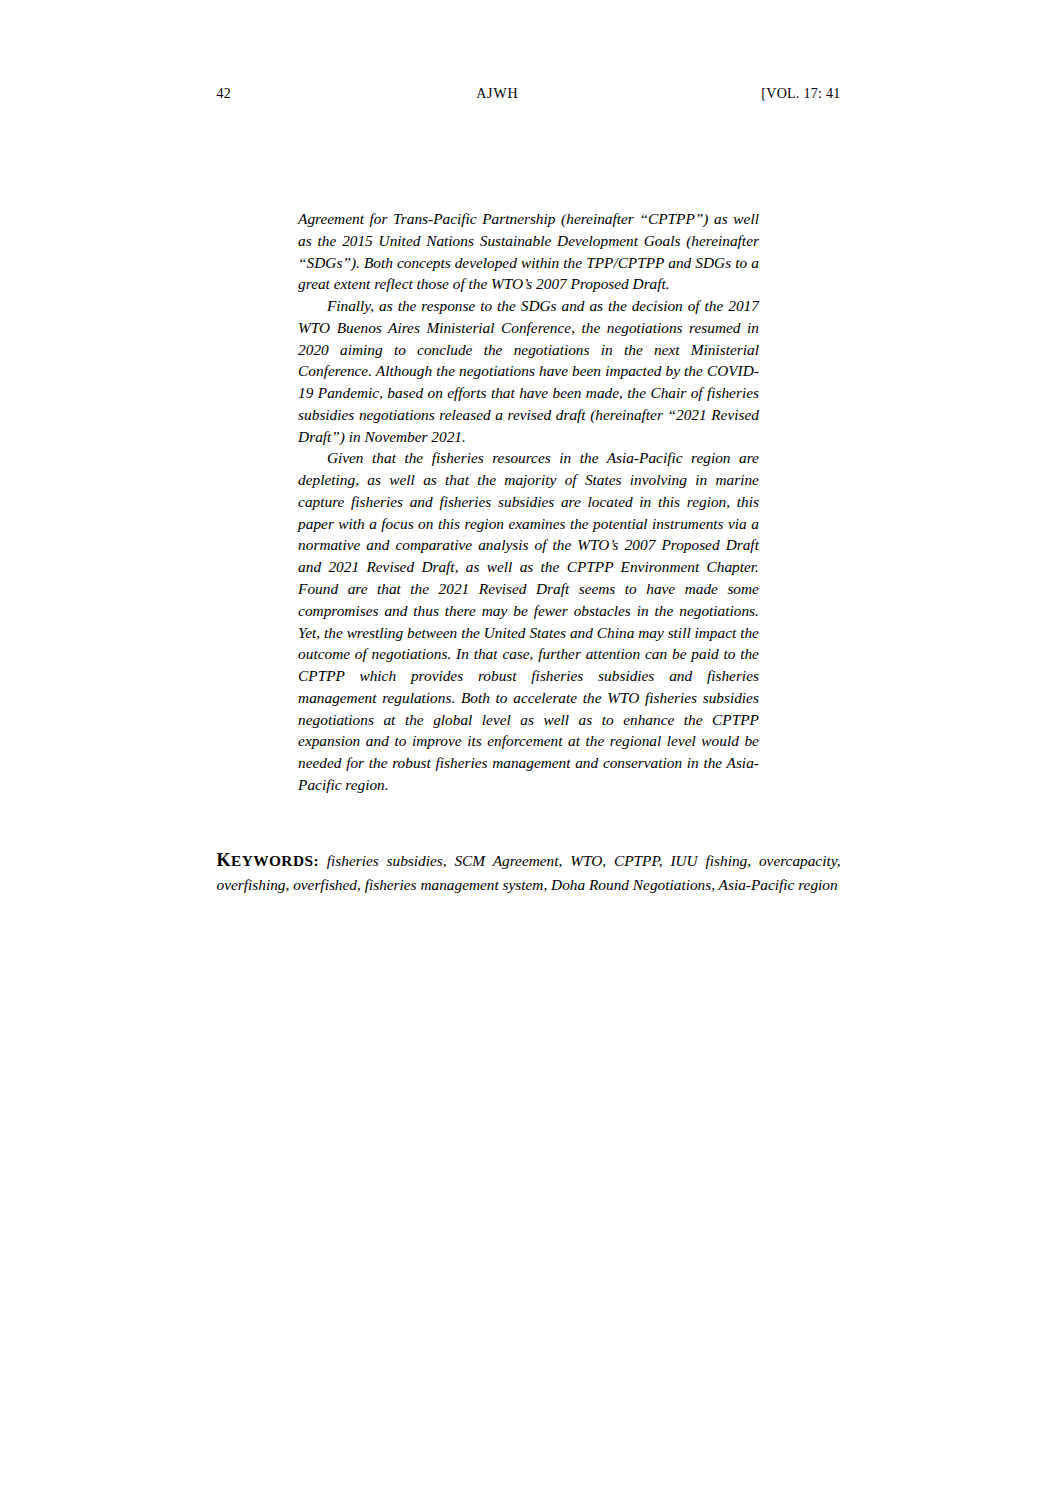42 AJWH [VOL. 17: 41
Agreement for Trans-Pacific Partnership (hereinafter “CPTPP”) as well as the 2015 United Nations Sustainable Development Goals (hereinafter “SDGs”). Both concepts developed within the TPP/CPTPP and SDGs to a great extent reflect those of the WTO’s 2007 Proposed Draft.
Finally, as the response to the SDGs and as the decision of the 2017 WTO Buenos Aires Ministerial Conference, the negotiations resumed in 2020 aiming to conclude the negotiations in the next Ministerial Conference. Although the negotiations have been impacted by the COVID-19 Pandemic, based on efforts that have been made, the Chair of fisheries subsidies negotiations released a revised draft (hereinafter “2021 Revised Draft”) in November 2021.
Given that the fisheries resources in the Asia-Pacific region are depleting, as well as that the majority of States involving in marine capture fisheries and fisheries subsidies are located in this region, this paper with a focus on this region examines the potential instruments via a normative and comparative analysis of the WTO’s 2007 Proposed Draft and 2021 Revised Draft, as well as the CPTPP Environment Chapter. Found are that the 2021 Revised Draft seems to have made some compromises and thus there may be fewer obstacles in the negotiations. Yet, the wrestling between the United States and China may still impact the outcome of negotiations. In that case, further attention can be paid to the CPTPP which provides robust fisheries subsidies and fisheries management regulations. Both to accelerate the WTO fisheries subsidies negotiations at the global level as well as to enhance the CPTPP expansion and to improve its enforcement at the regional level would be needed for the robust fisheries management and conservation in the Asia-Pacific region.
KEYWORDS: fisheries subsidies, SCM Agreement, WTO, CPTPP, IUU fishing, overcapacity, overfishing, overfished, fisheries management system, Doha Round Negotiations, Asia-Pacific region